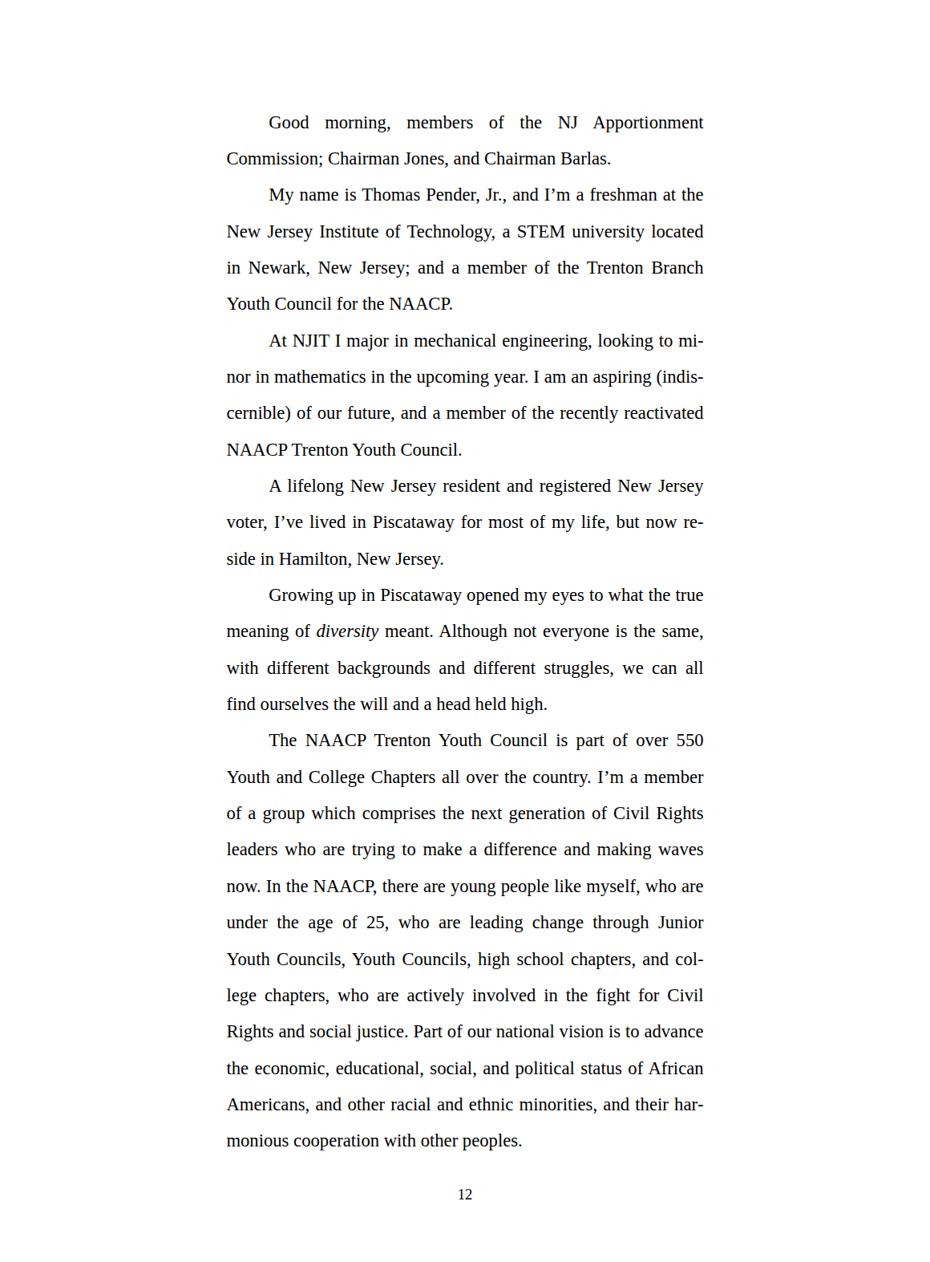Good morning, members of the NJ Apportionment Commission; Chairman Jones, and Chairman Barlas.
My name is Thomas Pender, Jr., and I’m a freshman at the New Jersey Institute of Technology, a STEM university located in Newark, New Jersey; and a member of the Trenton Branch Youth Council for the NAACP.
At NJIT I major in mechanical engineering, looking to minor in mathematics in the upcoming year. I am an aspiring (indiscernible) of our future, and a member of the recently reactivated NAACP Trenton Youth Council.
A lifelong New Jersey resident and registered New Jersey voter, I’ve lived in Piscataway for most of my life, but now reside in Hamilton, New Jersey.
Growing up in Piscataway opened my eyes to what the true meaning of diversity meant. Although not everyone is the same, with different backgrounds and different struggles, we can all find ourselves the will and a head held high.
The NAACP Trenton Youth Council is part of over 550 Youth and College Chapters all over the country. I’m a member of a group which comprises the next generation of Civil Rights leaders who are trying to make a difference and making waves now. In the NAACP, there are young people like myself, who are under the age of 25, who are leading change through Junior Youth Councils, Youth Councils, high school chapters, and college chapters, who are actively involved in the fight for Civil Rights and social justice. Part of our national vision is to advance the economic, educational, social, and political status of African Americans, and other racial and ethnic minorities, and their harmonious cooperation with other peoples.
12